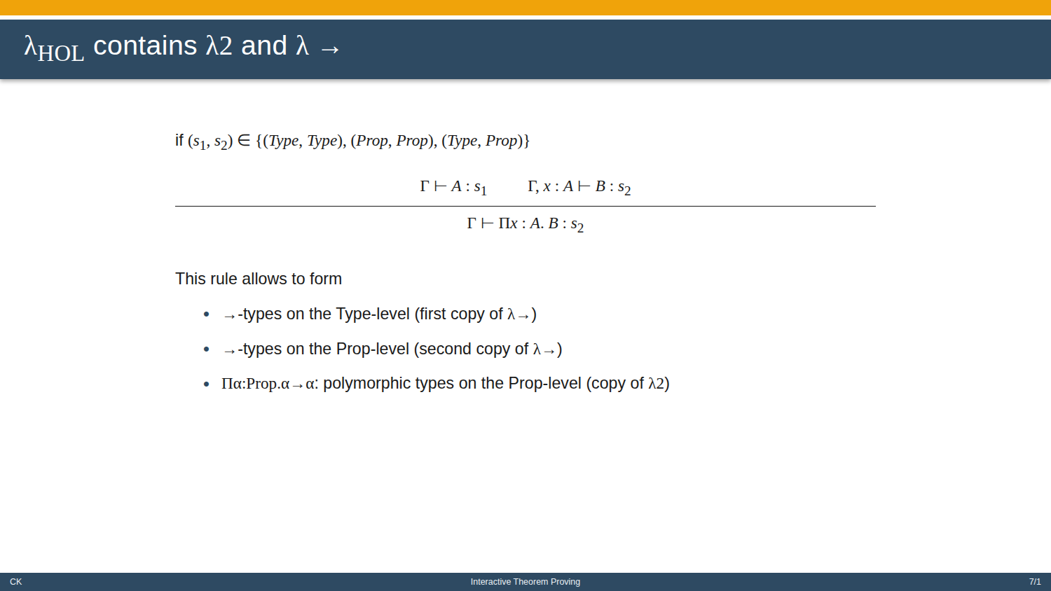λHOL contains λ2 and λ →
if (s1, s2) ∈ {(Type, Type), (Prop, Prop), (Type, Prop)}
Γ ⊢ A : s1 Γ, x : A ⊢ B : s2
Γ ⊢ Πx : A. B : s2
This rule allows to form
→-types on the Type-level (first copy of λ→)
→-types on the Prop-level (second copy of λ→)
Πα:Prop.α→α: polymorphic types on the Prop-level (copy of λ2)
CK
Interactive Theorem Proving
7/1